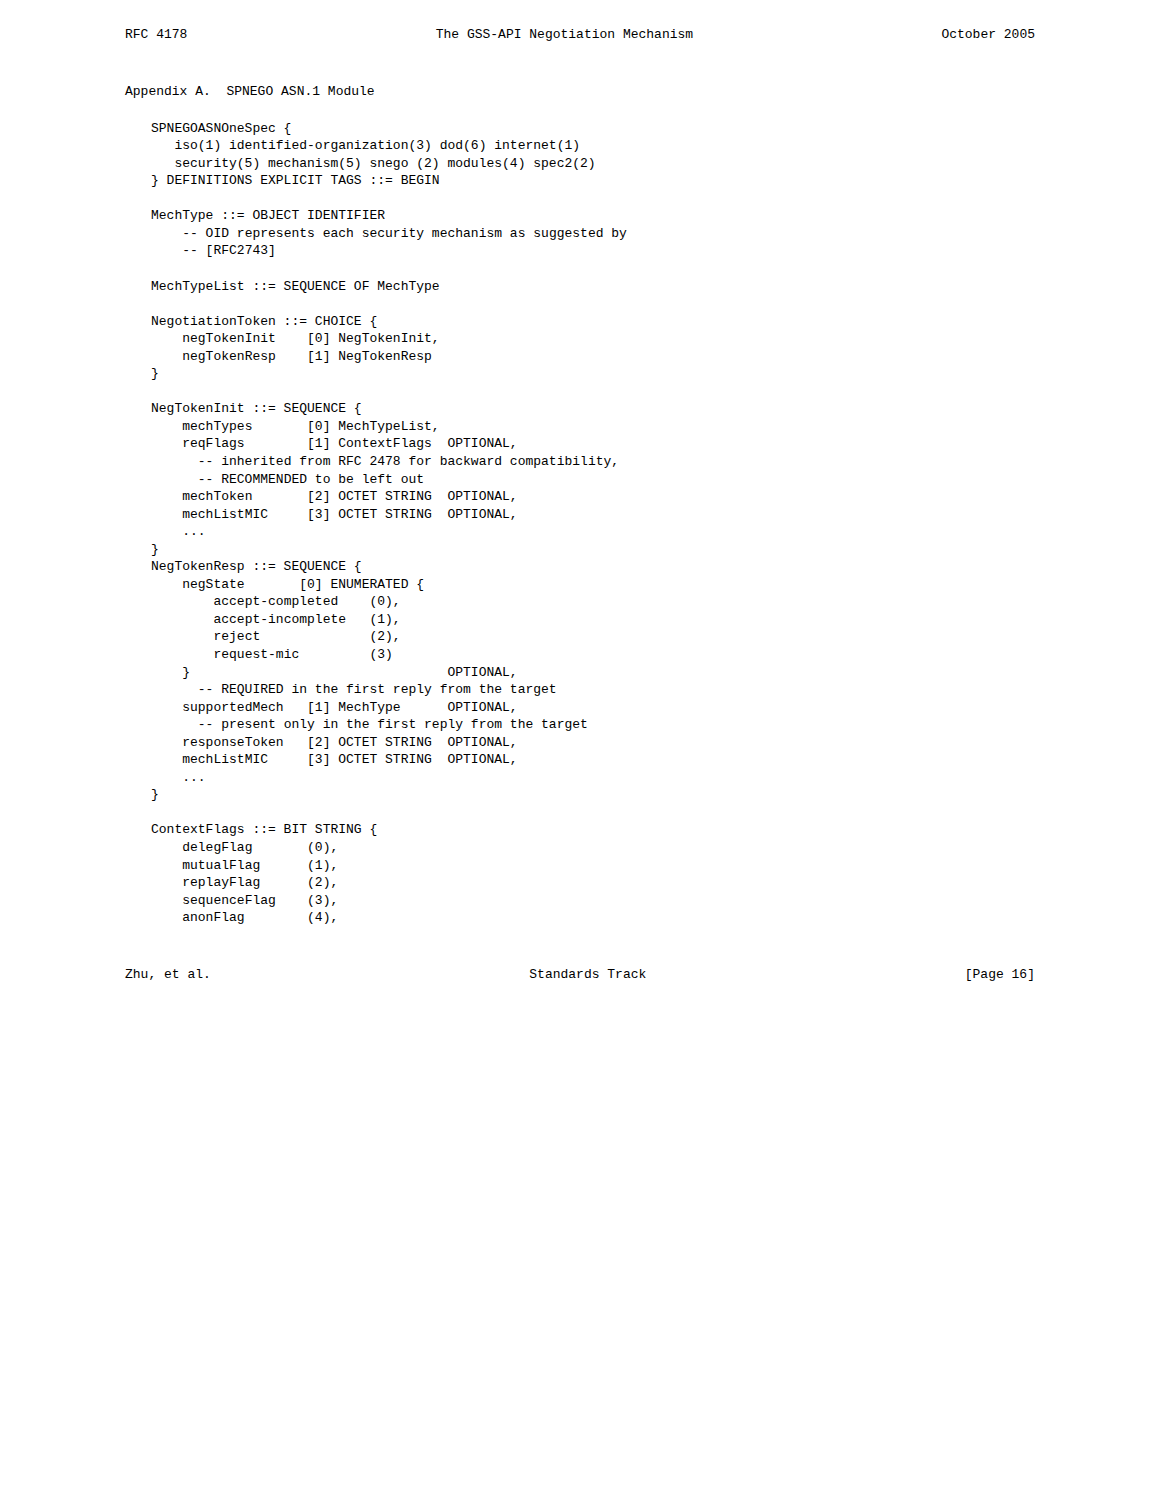RFC 4178 The GSS-API Negotiation Mechanism October 2005
Appendix A. SPNEGO ASN.1 Module
SPNEGOASNOneSpec {
   iso(1) identified-organization(3) dod(6) internet(1)
   security(5) mechanism(5) snego (2) modules(4) spec2(2)
} DEFINITIONS EXPLICIT TAGS ::= BEGIN

MechType ::= OBJECT IDENTIFIER
    -- OID represents each security mechanism as suggested by
    -- [RFC2743]

MechTypeList ::= SEQUENCE OF MechType

NegotiationToken ::= CHOICE {
    negTokenInit    [0] NegTokenInit,
    negTokenResp    [1] NegTokenResp
}

NegTokenInit ::= SEQUENCE {
    mechTypes       [0] MechTypeList,
    reqFlags        [1] ContextFlags  OPTIONAL,
      -- inherited from RFC 2478 for backward compatibility,
      -- RECOMMENDED to be left out
    mechToken       [2] OCTET STRING  OPTIONAL,
    mechListMIC     [3] OCTET STRING  OPTIONAL,
    ...
}
NegTokenResp ::= SEQUENCE {
    negState       [0] ENUMERATED {
        accept-completed    (0),
        accept-incomplete   (1),
        reject              (2),
        request-mic         (3)
    }                                 OPTIONAL,
      -- REQUIRED in the first reply from the target
    supportedMech   [1] MechType      OPTIONAL,
      -- present only in the first reply from the target
    responseToken   [2] OCTET STRING  OPTIONAL,
    mechListMIC     [3] OCTET STRING  OPTIONAL,
    ...
}

ContextFlags ::= BIT STRING {
    delegFlag       (0),
    mutualFlag      (1),
    replayFlag      (2),
    sequenceFlag    (3),
    anonFlag        (4),
Zhu, et al. Standards Track [Page 16]